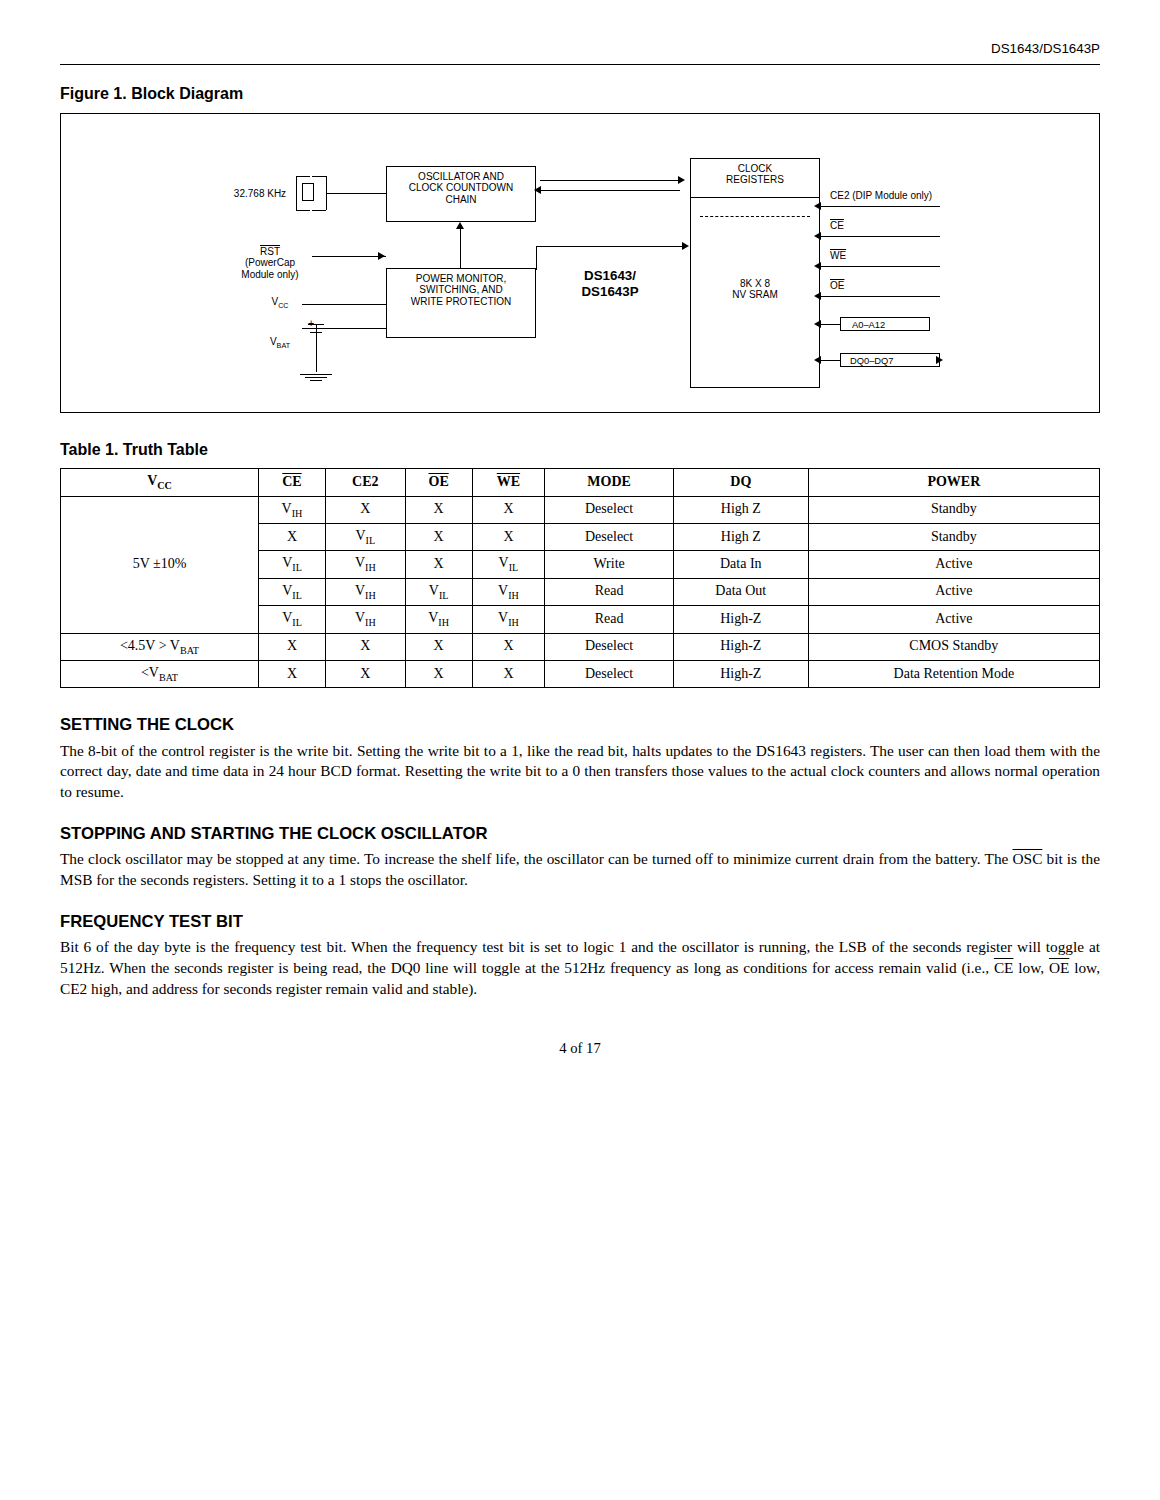DS1643/DS1643P
Figure 1. Block Diagram
32.768 KHz
OSCILLATOR AND
CLOCK COUNTDOWN
CHAIN
CLOCK
REGISTERS
8K X 8
NV SRAM
POWER MONITOR,
SWITCHING, AND
WRITE PROTECTION
DS1643/
DS1643P
RST
(PowerCap
Module only)
VCC
VBAT
+
CE2 (DIP Module only)
CE
WE
OE
A0–A12
DQ0–DQ7
Table 1. Truth Table
| V CC | CE | CE2 | OE | WE | MODE | DQ | POWER |
| --- | --- | --- | --- | --- | --- | --- | --- |
| 5V ±10% | V IH | X | X | X | Deselect | High Z | Standby |
| X | V IL | X | X | Deselect | High Z | Standby |
| V IL | V IH | X | V IL | Write | Data In | Active |
| V IL | V IH | V IL | V IH | Read | Data Out | Active |
| V IL | V IH | V IH | V IH | Read | High-Z | Active |
| <4.5V > V BAT | X | X | X | X | Deselect | High-Z | CMOS Standby |
| <V BAT | X | X | X | X | Deselect | High-Z | Data Retention Mode |
SETTING THE CLOCK
The 8-bit of the control register is the write bit. Setting the write bit to a 1, like the read bit, halts updates to the DS1643 registers. The user can then load them with the correct day, date and time data in 24 hour BCD format. Resetting the write bit to a 0 then transfers those values to the actual clock counters and allows normal operation to resume.
STOPPING AND STARTING THE CLOCK OSCILLATOR
The clock oscillator may be stopped at any time. To increase the shelf life, the oscillator can be turned off to minimize current drain from the battery. The OSC bit is the MSB for the seconds registers. Setting it to a 1 stops the oscillator.
FREQUENCY TEST BIT
Bit 6 of the day byte is the frequency test bit. When the frequency test bit is set to logic 1 and the oscillator is running, the LSB of the seconds register will toggle at 512Hz. When the seconds register is being read, the DQ0 line will toggle at the 512Hz frequency as long as conditions for access remain valid (i.e., CE low, OE low, CE2 high, and address for seconds register remain valid and stable).
4 of 17